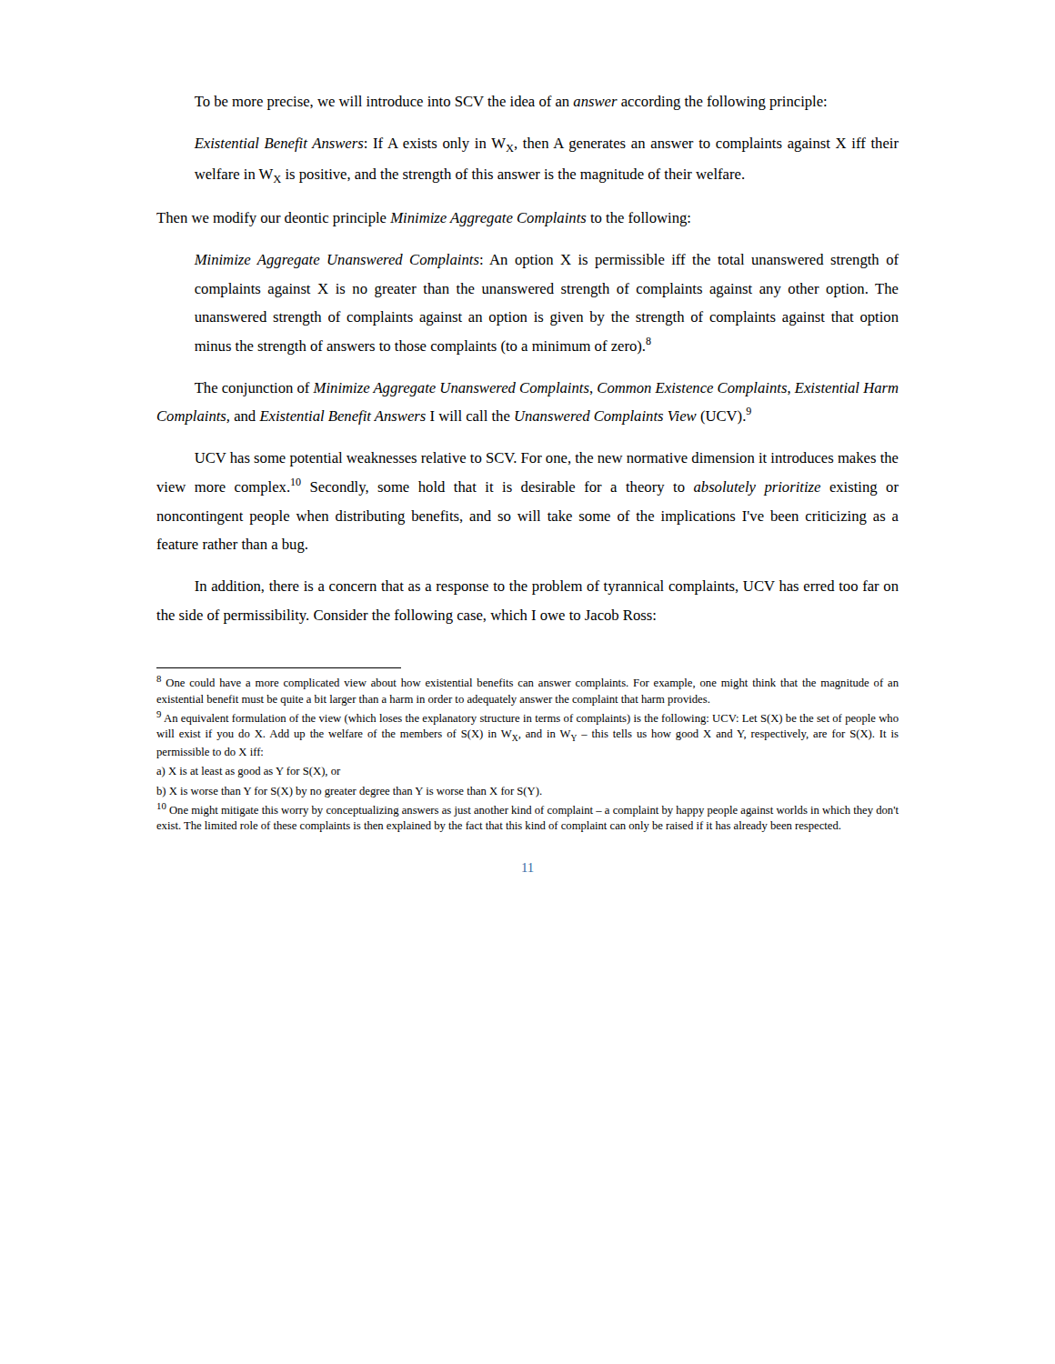To be more precise, we will introduce into SCV the idea of an answer according the following principle:
Existential Benefit Answers: If A exists only in WX, then A generates an answer to complaints against X iff their welfare in WX is positive, and the strength of this answer is the magnitude of their welfare.
Then we modify our deontic principle Minimize Aggregate Complaints to the following:
Minimize Aggregate Unanswered Complaints: An option X is permissible iff the total unanswered strength of complaints against X is no greater than the unanswered strength of complaints against any other option. The unanswered strength of complaints against an option is given by the strength of complaints against that option minus the strength of answers to those complaints (to a minimum of zero).8
The conjunction of Minimize Aggregate Unanswered Complaints, Common Existence Complaints, Existential Harm Complaints, and Existential Benefit Answers I will call the Unanswered Complaints View (UCV).9
UCV has some potential weaknesses relative to SCV. For one, the new normative dimension it introduces makes the view more complex.10 Secondly, some hold that it is desirable for a theory to absolutely prioritize existing or noncontingent people when distributing benefits, and so will take some of the implications I've been criticizing as a feature rather than a bug.
In addition, there is a concern that as a response to the problem of tyrannical complaints, UCV has erred too far on the side of permissibility. Consider the following case, which I owe to Jacob Ross:
8 One could have a more complicated view about how existential benefits can answer complaints. For example, one might think that the magnitude of an existential benefit must be quite a bit larger than a harm in order to adequately answer the complaint that harm provides.
9 An equivalent formulation of the view (which loses the explanatory structure in terms of complaints) is the following: UCV: Let S(X) be the set of people who will exist if you do X. Add up the welfare of the members of S(X) in WX, and in WY – this tells us how good X and Y, respectively, are for S(X). It is permissible to do X iff:
a) X is at least as good as Y for S(X), or
b) X is worse than Y for S(X) by no greater degree than Y is worse than X for S(Y).
10 One might mitigate this worry by conceptualizing answers as just another kind of complaint – a complaint by happy people against worlds in which they don't exist. The limited role of these complaints is then explained by the fact that this kind of complaint can only be raised if it has already been respected.
11